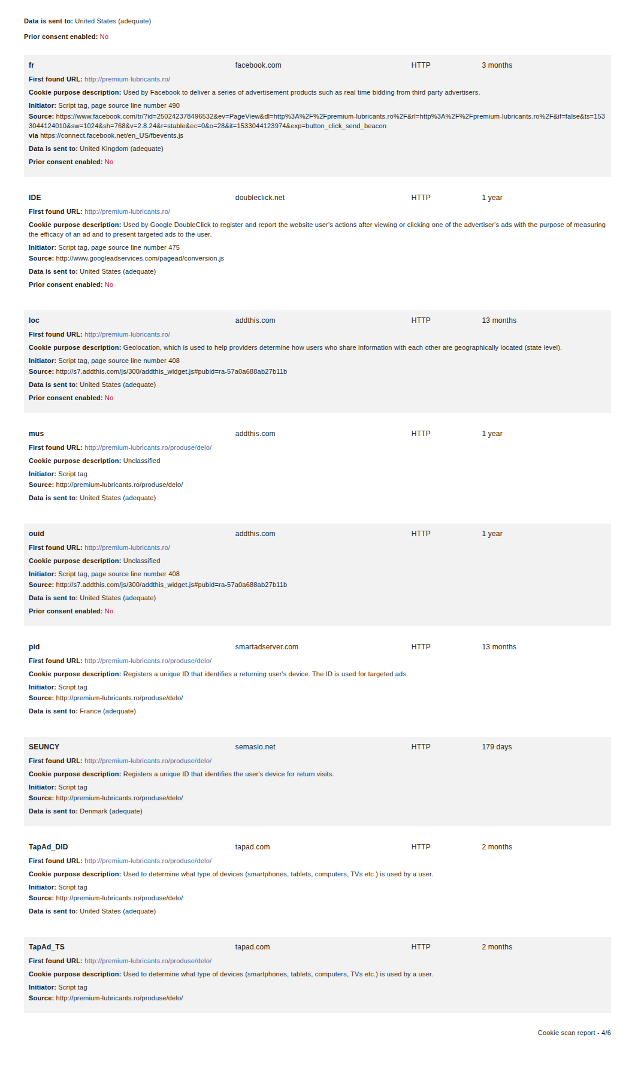Data is sent to: United States (adequate)
Prior consent enabled: No
| fr | facebook.com | HTTP | 3 months |
| First found URL: http://premium-lubricants.ro/ Cookie purpose description: Used by Facebook to deliver a series of advertisement products such as real time bidding from third party advertisers. Initiator: Script tag, page source line number 490 Source: https://www.facebook.com/tr/?id=250242378496532&ev=PageView&dl=http%3A%2F%2Fpremium-lubricants.ro%2F&rl=http%3A%2F%2Fpremium-lubricants.ro%2F&if=false&ts=1533044124010&sw=1024&sh=768&v=2.8.24&r=stable&ec=0&o=28&it=1533044123974&exp=button_click_send_beacon via https://connect.facebook.net/en_US/fbevents.js Data is sent to: United Kingdom (adequate) Prior consent enabled: No |
| IDE | doubleclick.net | HTTP | 1 year |
| First found URL: http://premium-lubricants.ro/ Cookie purpose description: Used by Google DoubleClick to register and report the website user's actions after viewing or clicking one of the advertiser's ads with the purpose of measuring the efficacy of an ad and to present targeted ads to the user. Initiator: Script tag, page source line number 475 Source: http://www.googleadservices.com/pagead/conversion.js Data is sent to: United States (adequate) Prior consent enabled: No |
| loc | addthis.com | HTTP | 13 months |
| First found URL: http://premium-lubricants.ro/ Cookie purpose description: Geolocation, which is used to help providers determine how users who share information with each other are geographically located (state level). Initiator: Script tag, page source line number 408 Source: http://s7.addthis.com/js/300/addthis_widget.js#pubid=ra-57a0a688ab27b11b Data is sent to: United States (adequate) Prior consent enabled: No |
| mus | addthis.com | HTTP | 1 year |
| First found URL: http://premium-lubricants.ro/produse/delo/ Cookie purpose description: Unclassified Initiator: Script tag Source: http://premium-lubricants.ro/produse/delo/ Data is sent to: United States (adequate) |
| ouid | addthis.com | HTTP | 1 year |
| First found URL: http://premium-lubricants.ro/ Cookie purpose description: Unclassified Initiator: Script tag, page source line number 408 Source: http://s7.addthis.com/js/300/addthis_widget.js#pubid=ra-57a0a688ab27b11b Data is sent to: United States (adequate) Prior consent enabled: No |
| pid | smartadserver.com | HTTP | 13 months |
| First found URL: http://premium-lubricants.ro/produse/delo/ Cookie purpose description: Registers a unique ID that identifies a returning user's device. The ID is used for targeted ads. Initiator: Script tag Source: http://premium-lubricants.ro/produse/delo/ Data is sent to: France (adequate) |
| SEUNCY | semasio.net | HTTP | 179 days |
| First found URL: http://premium-lubricants.ro/produse/delo/ Cookie purpose description: Registers a unique ID that identifies the user's device for return visits. Initiator: Script tag Source: http://premium-lubricants.ro/produse/delo/ Data is sent to: Denmark (adequate) |
| TapAd_DID | tapad.com | HTTP | 2 months |
| First found URL: http://premium-lubricants.ro/produse/delo/ Cookie purpose description: Used to determine what type of devices (smartphones, tablets, computers, TVs etc.) is used by a user. Initiator: Script tag Source: http://premium-lubricants.ro/produse/delo/ Data is sent to: United States (adequate) |
| TapAd_TS | tapad.com | HTTP | 2 months |
| First found URL: http://premium-lubricants.ro/produse/delo/ Cookie purpose description: Used to determine what type of devices (smartphones, tablets, computers, TVs etc.) is used by a user. Initiator: Script tag Source: http://premium-lubricants.ro/produse/delo/ |
Cookie scan report - 4/6